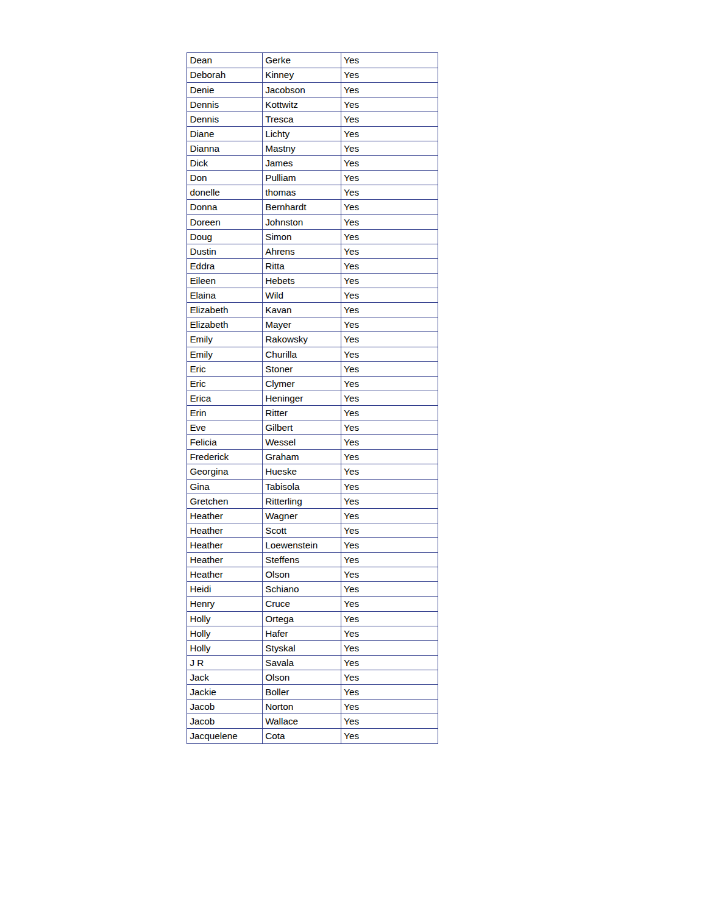| Dean | Gerke | Yes |
| Deborah | Kinney | Yes |
| Denie | Jacobson | Yes |
| Dennis | Kottwitz | Yes |
| Dennis | Tresca | Yes |
| Diane | Lichty | Yes |
| Dianna | Mastny | Yes |
| Dick | James | Yes |
| Don | Pulliam | Yes |
| donelle | thomas | Yes |
| Donna | Bernhardt | Yes |
| Doreen | Johnston | Yes |
| Doug | Simon | Yes |
| Dustin | Ahrens | Yes |
| Eddra | Ritta | Yes |
| Eileen | Hebets | Yes |
| Elaina | Wild | Yes |
| Elizabeth | Kavan | Yes |
| Elizabeth | Mayer | Yes |
| Emily | Rakowsky | Yes |
| Emily | Churilla | Yes |
| Eric | Stoner | Yes |
| Eric | Clymer | Yes |
| Erica | Heninger | Yes |
| Erin | Ritter | Yes |
| Eve | Gilbert | Yes |
| Felicia | Wessel | Yes |
| Frederick | Graham | Yes |
| Georgina | Hueske | Yes |
| Gina | Tabisola | Yes |
| Gretchen | Ritterling | Yes |
| Heather | Wagner | Yes |
| Heather | Scott | Yes |
| Heather | Loewenstein | Yes |
| Heather | Steffens | Yes |
| Heather | Olson | Yes |
| Heidi | Schiano | Yes |
| Henry | Cruce | Yes |
| Holly | Ortega | Yes |
| Holly | Hafer | Yes |
| Holly | Styskal | Yes |
| J R | Savala | Yes |
| Jack | Olson | Yes |
| Jackie | Boller | Yes |
| Jacob | Norton | Yes |
| Jacob | Wallace | Yes |
| Jacquelene | Cota | Yes |